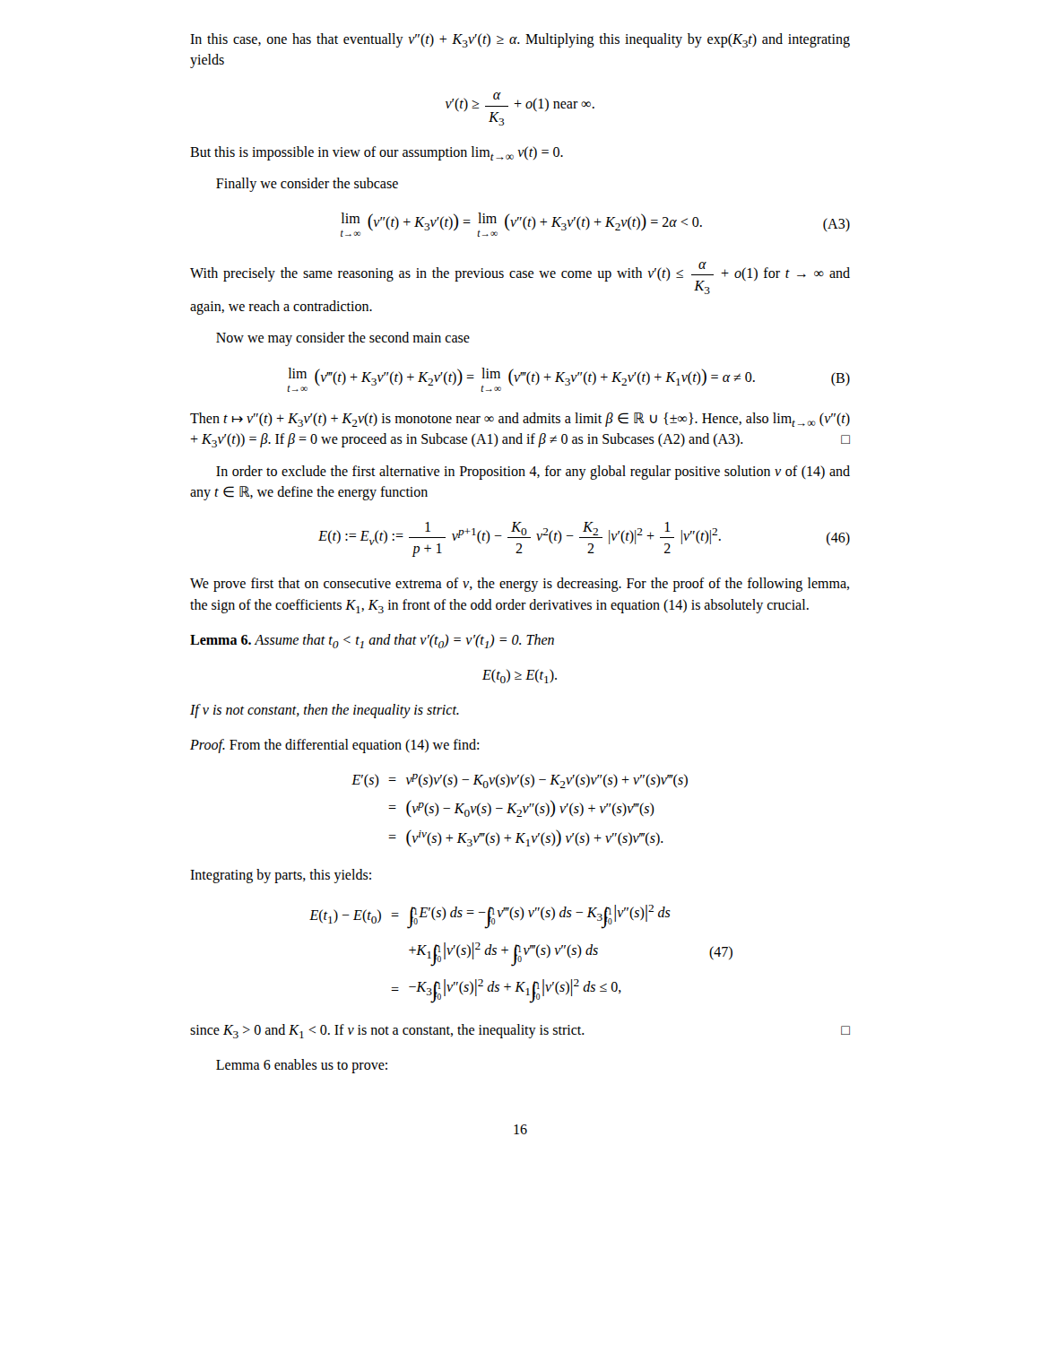In this case, one has that eventually v″(t) + K3v′(t) ≥ α. Multiplying this inequality by exp(K3t) and integrating yields
v′(t) ≥ αK3 + o(1) near ∞.
But this is impossible in view of our assumption limt→∞ v(t) = 0.
Finally we consider the subcase
lim t→∞ (v″(t) + K3v′(t)) = lim t→∞ (v″(t) + K3v′(t) + K2v(t)) = 2α < 0. (A3)
With precisely the same reasoning as in the previous case we come up with v′(t) ≤ αK3 + o(1) for t → ∞ and again, we reach a contradiction.
Now we may consider the second main case
lim t→∞ (v‴(t) + K3v″(t) + K2v′(t)) = lim t→∞ (v‴(t) + K3v″(t) + K2v′(t) + K1v(t)) = α ≠ 0. (B)
Then t ↦ v″(t) + K3v′(t) + K2v(t) is monotone near ∞ and admits a limit β ∈ ℝ ∪ {±∞}. Hence, also limt→∞ (v″(t) + K3v′(t)) = β. If β = 0 we proceed as in Subcase (A1) and if β ≠ 0 as in Subcases (A2) and (A3). □
In order to exclude the first alternative in Proposition 4, for any global regular positive solution v of (14) and any t ∈ ℝ, we define the energy function
E(t) := Ev(t) := 1 p + 1 vp+1(t) − K02 v2(t) − K22 |v′(t)|2 + 12 |v″(t)|2. (46)
We prove first that on consecutive extrema of v, the energy is decreasing. For the proof of the following lemma, the sign of the coefficients K1, K3 in front of the odd order derivatives in equation (14) is absolutely crucial.
Lemma 6. Assume that t0 < t1 and that v′(t0) = v′(t1) = 0. Then
E(t0) ≥ E(t1).
If v is not constant, then the inequality is strict.
Proof. From the differential equation (14) we find:
E′(s)
=
vp(s)v′(s) − K0v(s)v′(s) − K2v′(s)v″(s) + v″(s)v‴(s)
=
(vp(s) − K0v(s) − K2v″(s)) v′(s) + v″(s)v‴(s)
=
(viv(s) + K3v‴(s) + K1v′(s)) v′(s) + v″(s)v‴(s).
Integrating by parts, this yields:
E(t1) − E(t0)
=
∫t1 t0 E′(s) ds = −∫t1 t0 v‴(s) v″(s) ds − K3∫t1 t0|v″(s)|2 ds
+K1∫t1 t0|v′(s)|2 ds + ∫t1 t0 v‴(s) v″(s) ds
(47)
=
−K3∫t1 t0|v″(s)|2 ds + K1∫t1 t0|v′(s)|2 ds ≤ 0,
since K3 > 0 and K1 < 0. If v is not a constant, the inequality is strict. □
Lemma 6 enables us to prove:
16